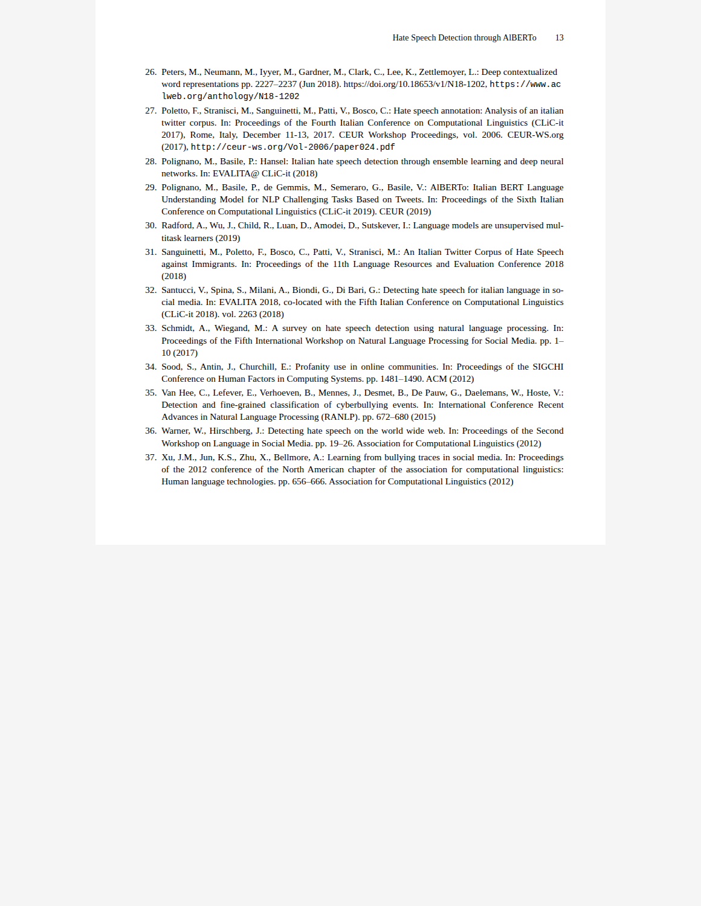Hate Speech Detection through AlBERTo 13
Peters, M., Neumann, M., Iyyer, M., Gardner, M., Clark, C., Lee, K., Zettlemoyer, L.: Deep contextualized word representations pp. 2227–2237 (Jun 2018). https://doi.org/10.18653/v1/N18-1202, https://www.aclweb.org/anthology/N18-1202
Poletto, F., Stranisci, M., Sanguinetti, M., Patti, V., Bosco, C.: Hate speech annotation: Analysis of an italian twitter corpus. In: Proceedings of the Fourth Italian Conference on Computational Linguistics (CLiC-it 2017), Rome, Italy, December 11-13, 2017. CEUR Workshop Proceedings, vol. 2006. CEUR-WS.org (2017), http://ceur-ws.org/Vol-2006/paper024.pdf
Polignano, M., Basile, P.: Hansel: Italian hate speech detection through ensemble learning and deep neural networks. In: EVALITA@ CLiC-it (2018)
Polignano, M., Basile, P., de Gemmis, M., Semeraro, G., Basile, V.: AlBERTo: Italian BERT Language Understanding Model for NLP Challenging Tasks Based on Tweets. In: Proceedings of the Sixth Italian Conference on Computational Linguistics (CLiC-it 2019). CEUR (2019)
Radford, A., Wu, J., Child, R., Luan, D., Amodei, D., Sutskever, I.: Language models are unsupervised multitask learners (2019)
Sanguinetti, M., Poletto, F., Bosco, C., Patti, V., Stranisci, M.: An Italian Twitter Corpus of Hate Speech against Immigrants. In: Proceedings of the 11th Language Resources and Evaluation Conference 2018 (2018)
Santucci, V., Spina, S., Milani, A., Biondi, G., Di Bari, G.: Detecting hate speech for italian language in social media. In: EVALITA 2018, co-located with the Fifth Italian Conference on Computational Linguistics (CLiC-it 2018). vol. 2263 (2018)
Schmidt, A., Wiegand, M.: A survey on hate speech detection using natural language processing. In: Proceedings of the Fifth International Workshop on Natural Language Processing for Social Media. pp. 1–10 (2017)
Sood, S., Antin, J., Churchill, E.: Profanity use in online communities. In: Proceedings of the SIGCHI Conference on Human Factors in Computing Systems. pp. 1481–1490. ACM (2012)
Van Hee, C., Lefever, E., Verhoeven, B., Mennes, J., Desmet, B., De Pauw, G., Daelemans, W., Hoste, V.: Detection and fine-grained classification of cyberbullying events. In: International Conference Recent Advances in Natural Language Processing (RANLP). pp. 672–680 (2015)
Warner, W., Hirschberg, J.: Detecting hate speech on the world wide web. In: Proceedings of the Second Workshop on Language in Social Media. pp. 19–26. Association for Computational Linguistics (2012)
Xu, J.M., Jun, K.S., Zhu, X., Bellmore, A.: Learning from bullying traces in social media. In: Proceedings of the 2012 conference of the North American chapter of the association for computational linguistics: Human language technologies. pp. 656–666. Association for Computational Linguistics (2012)